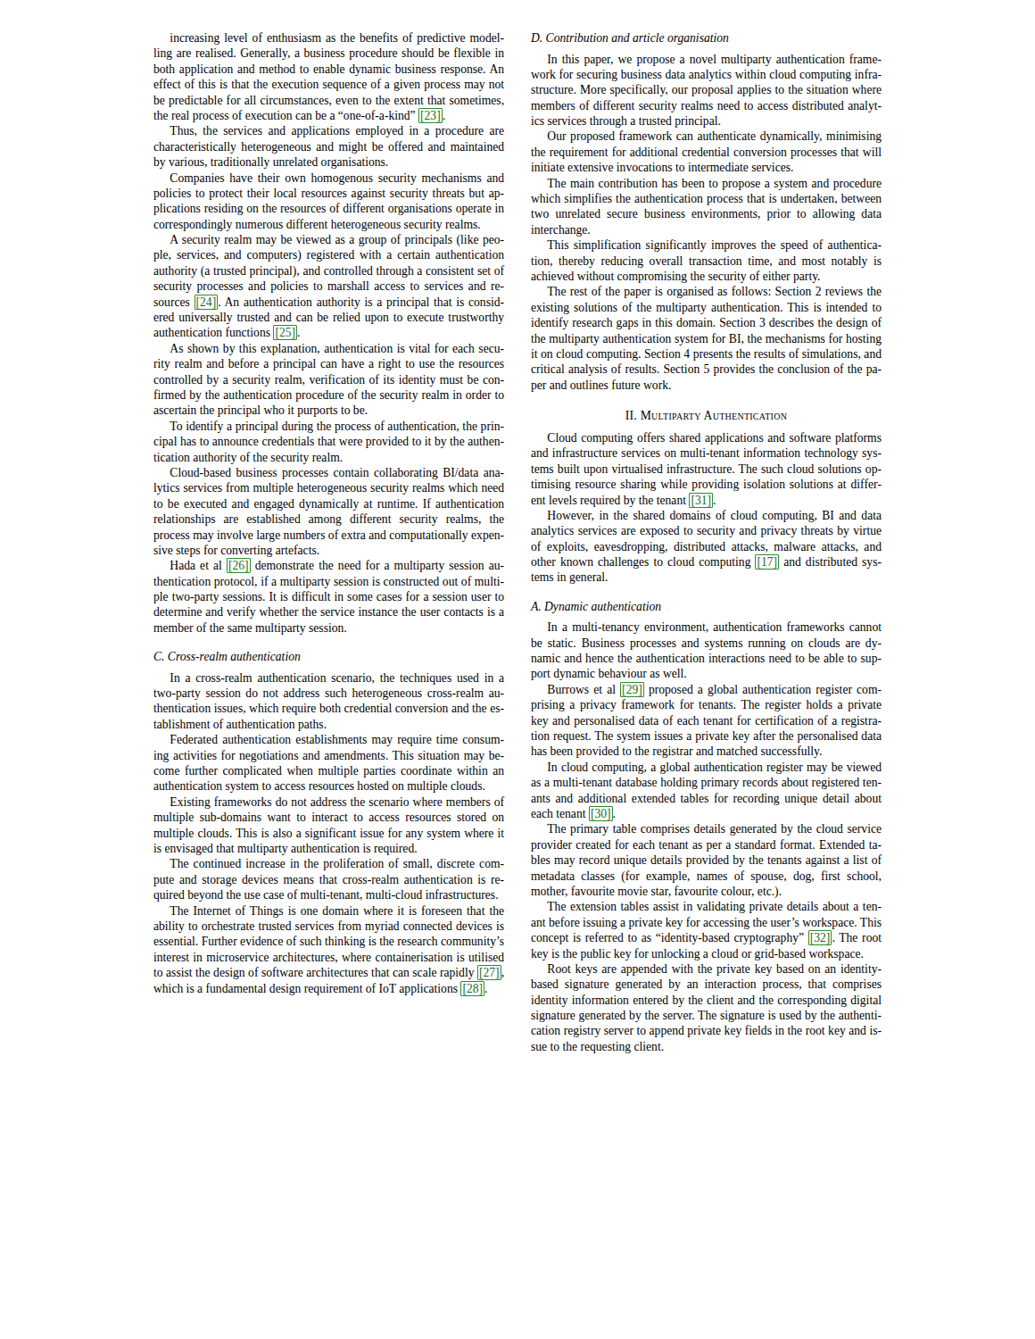increasing level of enthusiasm as the benefits of predictive modelling are realised. Generally, a business procedure should be flexible in both application and method to enable dynamic business response. An effect of this is that the execution sequence of a given process may not be predictable for all circumstances, even to the extent that sometimes, the real process of execution can be a “one-of-a-kind” [23].
Thus, the services and applications employed in a procedure are characteristically heterogeneous and might be offered and maintained by various, traditionally unrelated organisations.
Companies have their own homogenous security mechanisms and policies to protect their local resources against security threats but applications residing on the resources of different organisations operate in correspondingly numerous different heterogeneous security realms.
A security realm may be viewed as a group of principals (like people, services, and computers) registered with a certain authentication authority (a trusted principal), and controlled through a consistent set of security processes and policies to marshall access to services and resources [24]. An authentication authority is a principal that is considered universally trusted and can be relied upon to execute trustworthy authentication functions [25].
As shown by this explanation, authentication is vital for each security realm and before a principal can have a right to use the resources controlled by a security realm, verification of its identity must be confirmed by the authentication procedure of the security realm in order to ascertain the principal who it purports to be.
To identify a principal during the process of authentication, the principal has to announce credentials that were provided to it by the authentication authority of the security realm.
Cloud-based business processes contain collaborating BI/data analytics services from multiple heterogeneous security realms which need to be executed and engaged dynamically at runtime. If authentication relationships are established among different security realms, the process may involve large numbers of extra and computationally expensive steps for converting artefacts.
Hada et al [26] demonstrate the need for a multiparty session authentication protocol, if a multiparty session is constructed out of multiple two-party sessions. It is difficult in some cases for a session user to determine and verify whether the service instance the user contacts is a member of the same multiparty session.
C. Cross-realm authentication
In a cross-realm authentication scenario, the techniques used in a two-party session do not address such heterogeneous cross-realm authentication issues, which require both credential conversion and the establishment of authentication paths.
Federated authentication establishments may require time consuming activities for negotiations and amendments. This situation may become further complicated when multiple parties coordinate within an authentication system to access resources hosted on multiple clouds.
Existing frameworks do not address the scenario where members of multiple sub-domains want to interact to access resources stored on multiple clouds. This is also a significant issue for any system where it is envisaged that multiparty authentication is required.
The continued increase in the proliferation of small, discrete compute and storage devices means that cross-realm authentication is required beyond the use case of multi-tenant, multi-cloud infrastructures.
The Internet of Things is one domain where it is foreseen that the ability to orchestrate trusted services from myriad connected devices is essential. Further evidence of such thinking is the research community’s interest in microservice architectures, where containerisation is utilised to assist the design of software architectures that can scale rapidly [27], which is a fundamental design requirement of IoT applications [28].
D. Contribution and article organisation
In this paper, we propose a novel multiparty authentication framework for securing business data analytics within cloud computing infrastructure. More specifically, our proposal applies to the situation where members of different security realms need to access distributed analytics services through a trusted principal.
Our proposed framework can authenticate dynamically, minimising the requirement for additional credential conversion processes that will initiate extensive invocations to intermediate services.
The main contribution has been to propose a system and procedure which simplifies the authentication process that is undertaken, between two unrelated secure business environments, prior to allowing data interchange.
This simplification significantly improves the speed of authentication, thereby reducing overall transaction time, and most notably is achieved without compromising the security of either party.
The rest of the paper is organised as follows: Section 2 reviews the existing solutions of the multiparty authentication. This is intended to identify research gaps in this domain. Section 3 describes the design of the multiparty authentication system for BI, the mechanisms for hosting it on cloud computing. Section 4 presents the results of simulations, and critical analysis of results. Section 5 provides the conclusion of the paper and outlines future work.
II. Multiparty Authentication
Cloud computing offers shared applications and software platforms and infrastructure services on multi-tenant information technology systems built upon virtualised infrastructure. The such cloud solutions optimising resource sharing while providing isolation solutions at different levels required by the tenant [31].
However, in the shared domains of cloud computing, BI and data analytics services are exposed to security and privacy threats by virtue of exploits, eavesdropping, distributed attacks, malware attacks, and other known challenges to cloud computing [17] and distributed systems in general.
A. Dynamic authentication
In a multi-tenancy environment, authentication frameworks cannot be static. Business processes and systems running on clouds are dynamic and hence the authentication interactions need to be able to support dynamic behaviour as well.
Burrows et al [29] proposed a global authentication register comprising a privacy framework for tenants. The register holds a private key and personalised data of each tenant for certification of a registration request. The system issues a private key after the personalised data has been provided to the registrar and matched successfully.
In cloud computing, a global authentication register may be viewed as a multi-tenant database holding primary records about registered tenants and additional extended tables for recording unique detail about each tenant [30].
The primary table comprises details generated by the cloud service provider created for each tenant as per a standard format. Extended tables may record unique details provided by the tenants against a list of metadata classes (for example, names of spouse, dog, first school, mother, favourite movie star, favourite colour, etc.).
The extension tables assist in validating private details about a tenant before issuing a private key for accessing the user’s workspace. This concept is referred to as “identity-based cryptography” [32]. The root key is the public key for unlocking a cloud or grid-based workspace.
Root keys are appended with the private key based on an identity-based signature generated by an interaction process, that comprises identity information entered by the client and the corresponding digital signature generated by the server. The signature is used by the authentication registry server to append private key fields in the root key and issue to the requesting client.